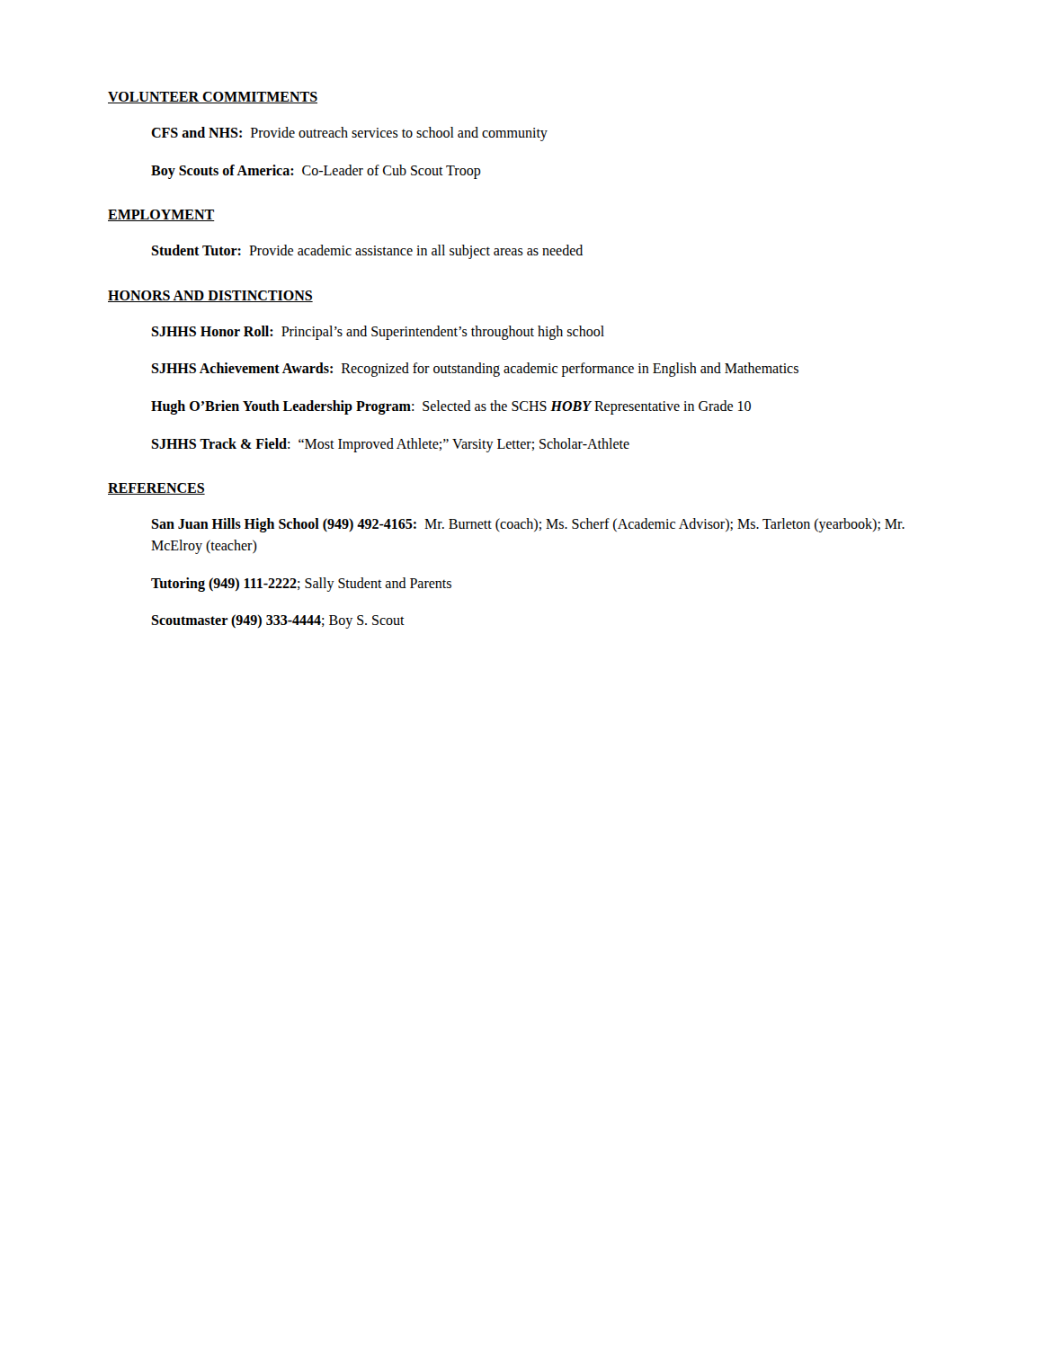Volunteer Commitments
CFS and NHS: Provide outreach services to school and community
Boy Scouts of America: Co-Leader of Cub Scout Troop
Employment
Student Tutor: Provide academic assistance in all subject areas as needed
Honors and Distinctions
SJHHS Honor Roll: Principal’s and Superintendent’s throughout high school
SJHHS Achievement Awards: Recognized for outstanding academic performance in English and Mathematics
Hugh O’Brien Youth Leadership Program: Selected as the SCHS HOBY Representative in Grade 10
SJHHS Track & Field: “Most Improved Athlete;” Varsity Letter; Scholar-Athlete
References
San Juan Hills High School (949) 492-4165: Mr. Burnett (coach); Ms. Scherf (Academic Advisor); Ms. Tarleton (yearbook); Mr. McElroy (teacher)
Tutoring (949) 111-2222; Sally Student and Parents
Scoutmaster (949) 333-4444; Boy S. Scout